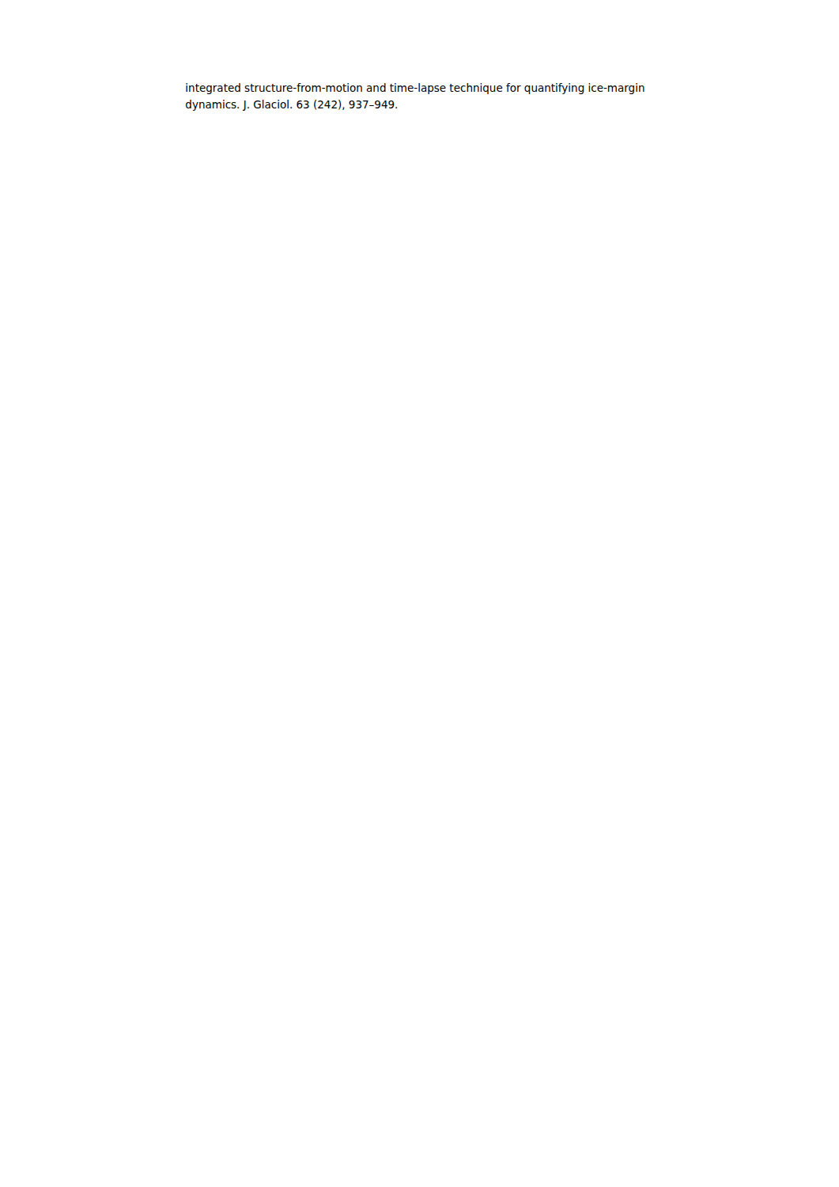integrated structure-from-motion and time-lapse technique for quantifying ice-margin dynamics. J. Glaciol. 63 (242), 937–949.